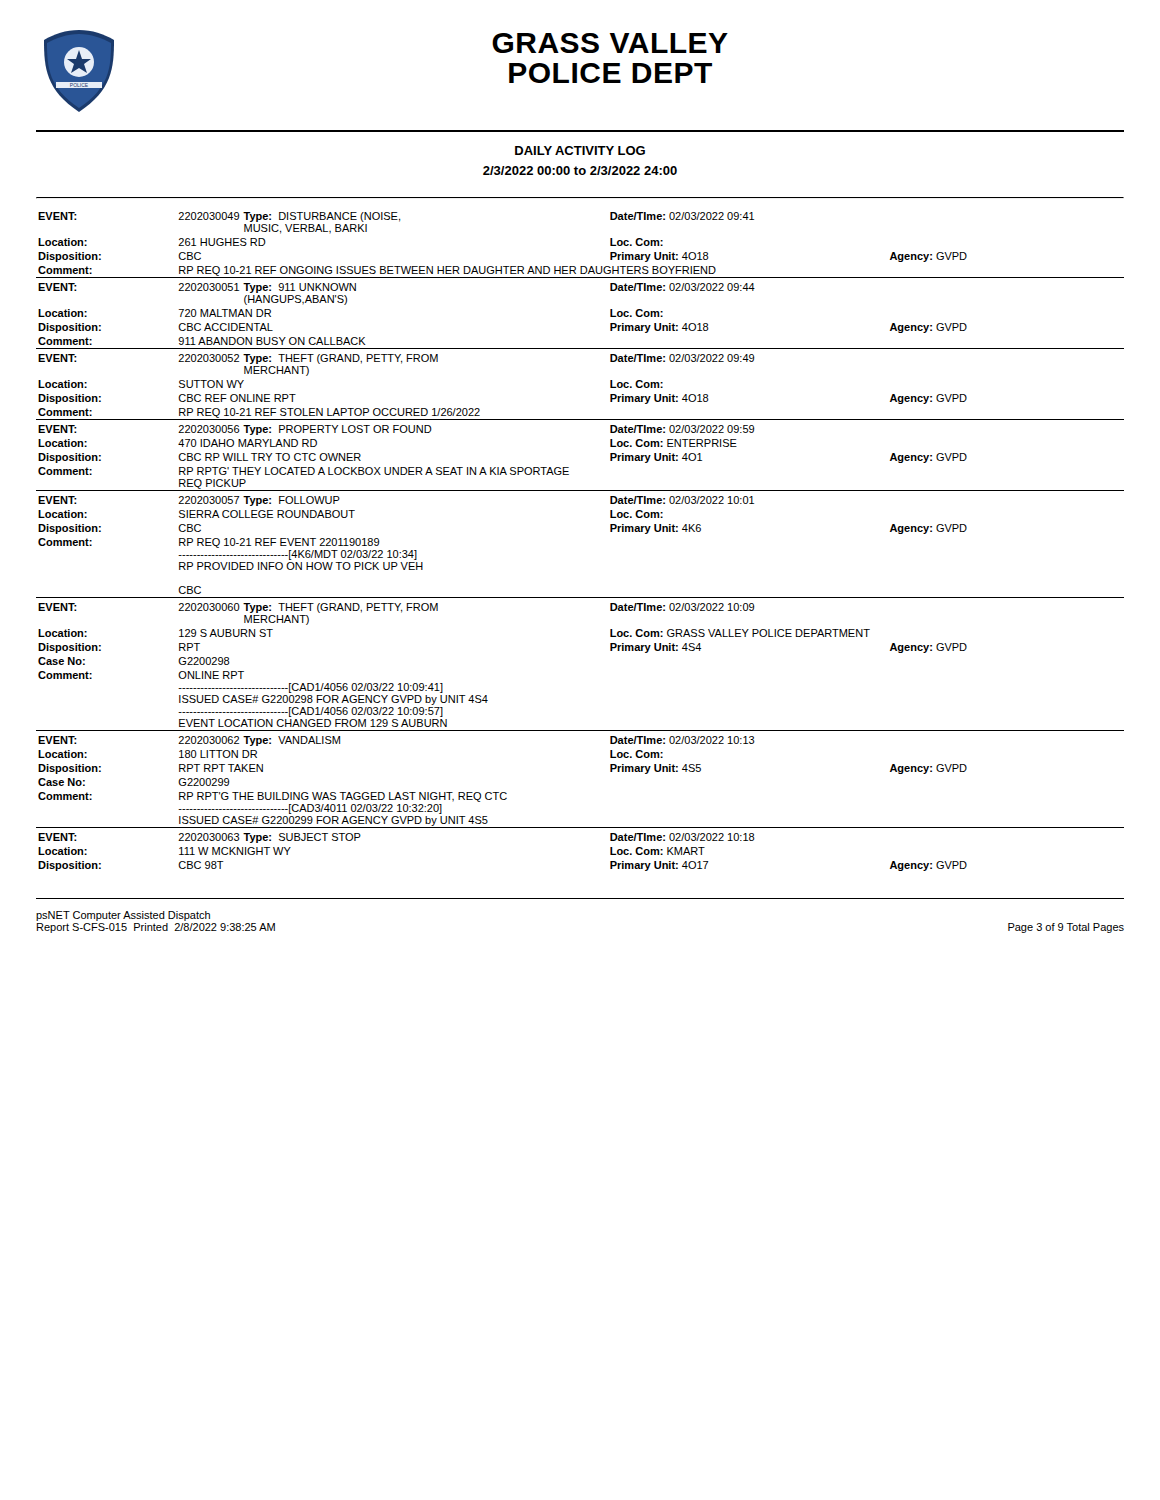POLICE
GRASS VALLEY
POLICE DEPT
DAILY ACTIVITY LOG
2/3/2022 00:00 to 2/3/2022 24:00
| EVENT: | 2202030049 | Type: DISTURBANCE (NOISE, MUSIC, VERBAL, BARKI | Date/TIme: 02/03/2022 09:41 |
| Location: | 261 HUGHES RD | Loc. Com: |
| Disposition: | CBC | Primary Unit: 4O18 | Agency: GVPD | |
| Comment: | RP REQ 10-21 REF ONGOING ISSUES BETWEEN HER DAUGHTER AND HER DAUGHTERS BOYFRIEND |
| EVENT: | 2202030051 | Type: 911 UNKNOWN (HANGUPS,ABAN'S) | Date/TIme: 02/03/2022 09:44 |
| Location: | 720 MALTMAN DR | Loc. Com: |
| Disposition: | CBC ACCIDENTAL | Primary Unit: 4O18 | Agency: GVPD | |
| Comment: | 911 ABANDON BUSY ON CALLBACK |
| EVENT: | 2202030052 | Type: THEFT (GRAND, PETTY, FROM MERCHANT) | Date/TIme: 02/03/2022 09:49 |
| Location: | SUTTON WY | Loc. Com: |
| Disposition: | CBC REF ONLINE RPT | Primary Unit: 4O18 | Agency: GVPD | |
| Comment: | RP REQ 10-21 REF STOLEN LAPTOP OCCURED 1/26/2022 |
| EVENT: | 2202030056 | Type: PROPERTY LOST OR FOUND | Date/TIme: 02/03/2022 09:59 |
| Location: | 470 IDAHO MARYLAND RD | Loc. Com: ENTERPRISE |
| Disposition: | CBC RP WILL TRY TO CTC OWNER | Primary Unit: 4O1 | Agency: GVPD | |
| Comment: | RP RPTG' THEY LOCATED A LOCKBOX UNDER A SEAT IN A KIA SPORTAGE REQ PICKUP |
| EVENT: | 2202030057 | Type: FOLLOWUP | Date/TIme: 02/03/2022 10:01 |
| Location: | SIERRA COLLEGE ROUNDABOUT | Loc. Com: |
| Disposition: | CBC | Primary Unit: 4K6 | Agency: GVPD | |
| Comment: | RP REQ 10-21 REF EVENT 2201190189 ------------------------------[4K6/MDT 02/03/22 10:34] RP PROVIDED INFO ON HOW TO PICK UP VEH CBC |
| EVENT: | 2202030060 | Type: THEFT (GRAND, PETTY, FROM MERCHANT) | Date/TIme: 02/03/2022 10:09 |
| Location: | 129 S AUBURN ST | Loc. Com: GRASS VALLEY POLICE DEPARTMENT |
| Disposition: | RPT | Primary Unit: 4S4 | Agency: GVPD | |
| Case No: | G2200298 |
| Comment: | ONLINE RPT ------------------------------[CAD1/4056 02/03/22 10:09:41] ISSUED CASE# G2200298 FOR AGENCY GVPD by UNIT 4S4 ------------------------------[CAD1/4056 02/03/22 10:09:57] EVENT LOCATION CHANGED FROM 129 S AUBURN |
| EVENT: | 2202030062 | Type: VANDALISM | Date/TIme: 02/03/2022 10:13 |
| Location: | 180 LITTON DR | Loc. Com: |
| Disposition: | RPT RPT TAKEN | Primary Unit: 4S5 | Agency: GVPD | |
| Case No: | G2200299 |
| Comment: | RP RPT'G THE BUILDING WAS TAGGED LAST NIGHT, REQ CTC ------------------------------[CAD3/4011 02/03/22 10:32:20] ISSUED CASE# G2200299 FOR AGENCY GVPD by UNIT 4S5 |
| EVENT: | 2202030063 | Type: SUBJECT STOP | Date/TIme: 02/03/2022 10:18 |
| Location: | 111 W MCKNIGHT WY | Loc. Com: KMART |
| Disposition: | CBC 98T | Primary Unit: 4O17 | Agency: GVPD | |
psNET Computer Assisted Dispatch
Report S-CFS-015 Printed 2/8/2022 9:38:25 AM
Page 3 of 9 Total Pages